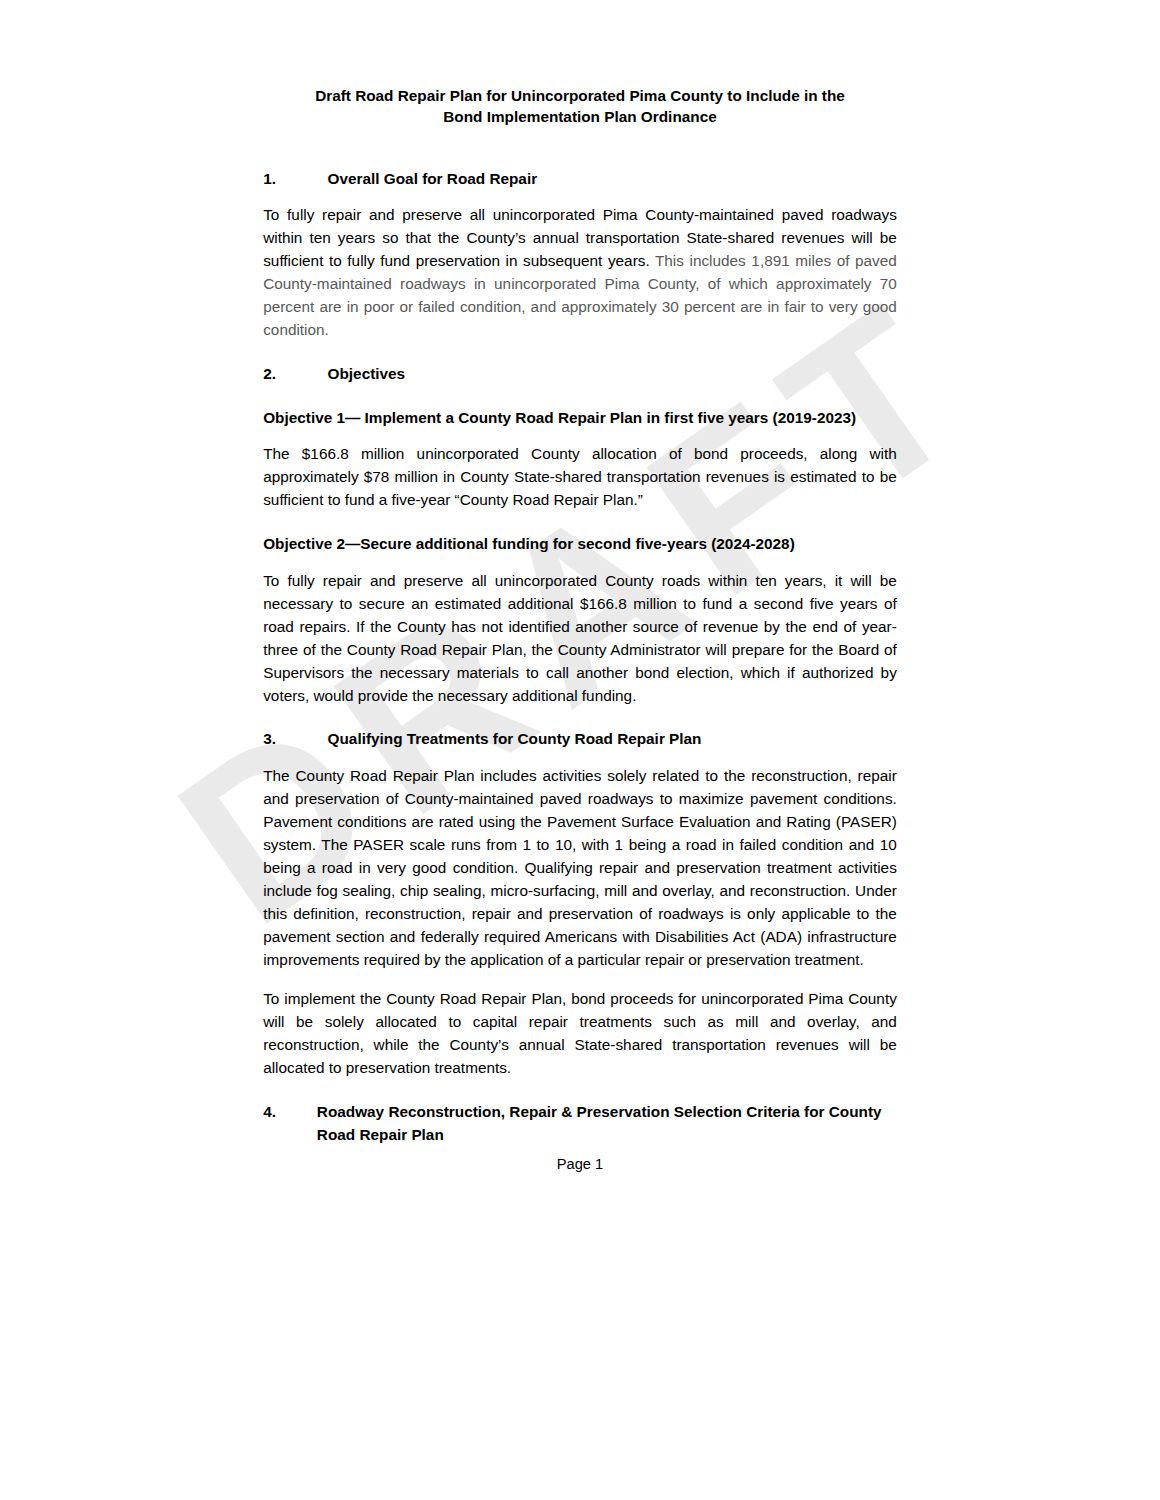DRAFT
Draft Road Repair Plan for Unincorporated Pima County to Include in the
Bond Implementation Plan Ordinance
1. Overall Goal for Road Repair
To fully repair and preserve all unincorporated Pima County-maintained paved roadways within ten years so that the County’s annual transportation State-shared revenues will be sufficient to fully fund preservation in subsequent years. This includes 1,891 miles of paved County-maintained roadways in unincorporated Pima County, of which approximately 70 percent are in poor or failed condition, and approximately 30 percent are in fair to very good condition.
2. Objectives
Objective 1— Implement a County Road Repair Plan in first five years (2019-2023)
The $166.8 million unincorporated County allocation of bond proceeds, along with approximately $78 million in County State-shared transportation revenues is estimated to be sufficient to fund a five-year “County Road Repair Plan.”
Objective 2—Secure additional funding for second five-years (2024-2028)
To fully repair and preserve all unincorporated County roads within ten years, it will be necessary to secure an estimated additional $166.8 million to fund a second five years of road repairs. If the County has not identified another source of revenue by the end of year-three of the County Road Repair Plan, the County Administrator will prepare for the Board of Supervisors the necessary materials to call another bond election, which if authorized by voters, would provide the necessary additional funding.
3. Qualifying Treatments for County Road Repair Plan
The County Road Repair Plan includes activities solely related to the reconstruction, repair and preservation of County-maintained paved roadways to maximize pavement conditions. Pavement conditions are rated using the Pavement Surface Evaluation and Rating (PASER) system. The PASER scale runs from 1 to 10, with 1 being a road in failed condition and 10 being a road in very good condition. Qualifying repair and preservation treatment activities include fog sealing, chip sealing, micro-surfacing, mill and overlay, and reconstruction. Under this definition, reconstruction, repair and preservation of roadways is only applicable to the pavement section and federally required Americans with Disabilities Act (ADA) infrastructure improvements required by the application of a particular repair or preservation treatment.
To implement the County Road Repair Plan, bond proceeds for unincorporated Pima County will be solely allocated to capital repair treatments such as mill and overlay, and reconstruction, while the County’s annual State-shared transportation revenues will be allocated to preservation treatments.
4. Roadway Reconstruction, Repair & Preservation Selection Criteria for County Road Repair Plan
Page 1